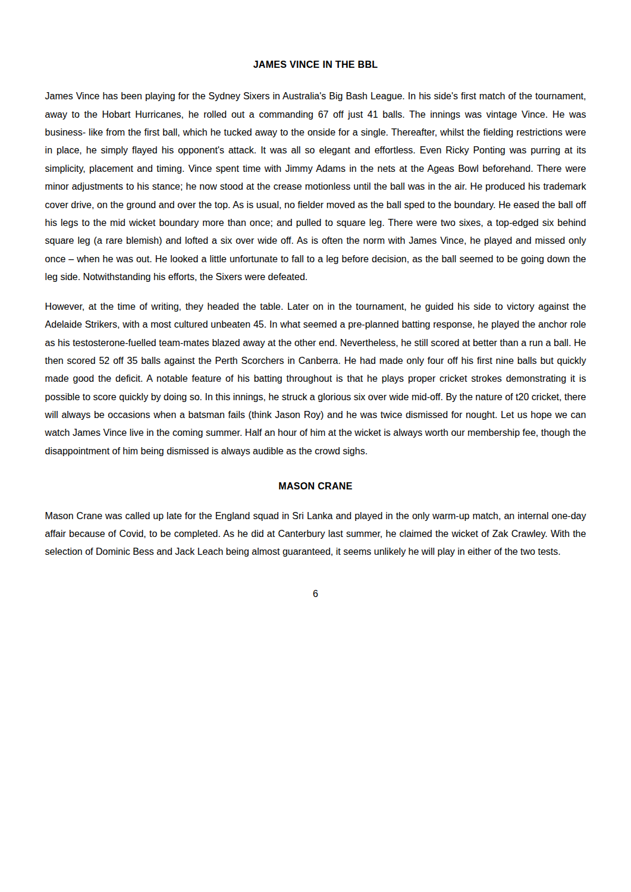JAMES VINCE IN THE BBL
James Vince has been playing for the Sydney Sixers in Australia's Big Bash League. In his side's first match of the tournament, away to the Hobart Hurricanes, he rolled out a commanding 67 off just 41 balls. The innings was vintage Vince. He was business- like from the first ball, which he tucked away to the onside for a single. Thereafter, whilst the fielding restrictions were in place, he simply flayed his opponent's attack. It was all so elegant and effortless. Even Ricky Ponting was purring at its simplicity, placement and timing. Vince spent time with Jimmy Adams in the nets at the Ageas Bowl beforehand. There were minor adjustments to his stance; he now stood at the crease motionless until the ball was in the air. He produced his trademark cover drive, on the ground and over the top. As is usual, no fielder moved as the ball sped to the boundary. He eased the ball off his legs to the mid wicket boundary more than once; and pulled to square leg. There were two sixes, a top-edged six behind square leg (a rare blemish) and lofted a six over wide off. As is often the norm with James Vince, he played and missed only once – when he was out. He looked a little unfortunate to fall to a leg before decision, as the ball seemed to be going down the leg side. Notwithstanding his efforts, the Sixers were defeated.
However, at the time of writing, they headed the table. Later on in the tournament, he guided his side to victory against the Adelaide Strikers, with a most cultured unbeaten 45. In what seemed a pre-planned batting response, he played the anchor role as his testosterone-fuelled team-mates blazed away at the other end. Nevertheless, he still scored at better than a run a ball. He then scored 52 off 35 balls against the Perth Scorchers in Canberra. He had made only four off his first nine balls but quickly made good the deficit. A notable feature of his batting throughout is that he plays proper cricket strokes demonstrating it is possible to score quickly by doing so. In this innings, he struck a glorious six over wide mid-off. By the nature of t20 cricket, there will always be occasions when a batsman fails (think Jason Roy) and he was twice dismissed for nought. Let us hope we can watch James Vince live in the coming summer. Half an hour of him at the wicket is always worth our membership fee, though the disappointment of him being dismissed is always audible as the crowd sighs.
MASON CRANE
Mason Crane was called up late for the England squad in Sri Lanka and played in the only warm-up match, an internal one-day affair because of Covid, to be completed. As he did at Canterbury last summer, he claimed the wicket of Zak Crawley. With the selection of Dominic Bess and Jack Leach being almost guaranteed, it seems unlikely he will play in either of the two tests.
6